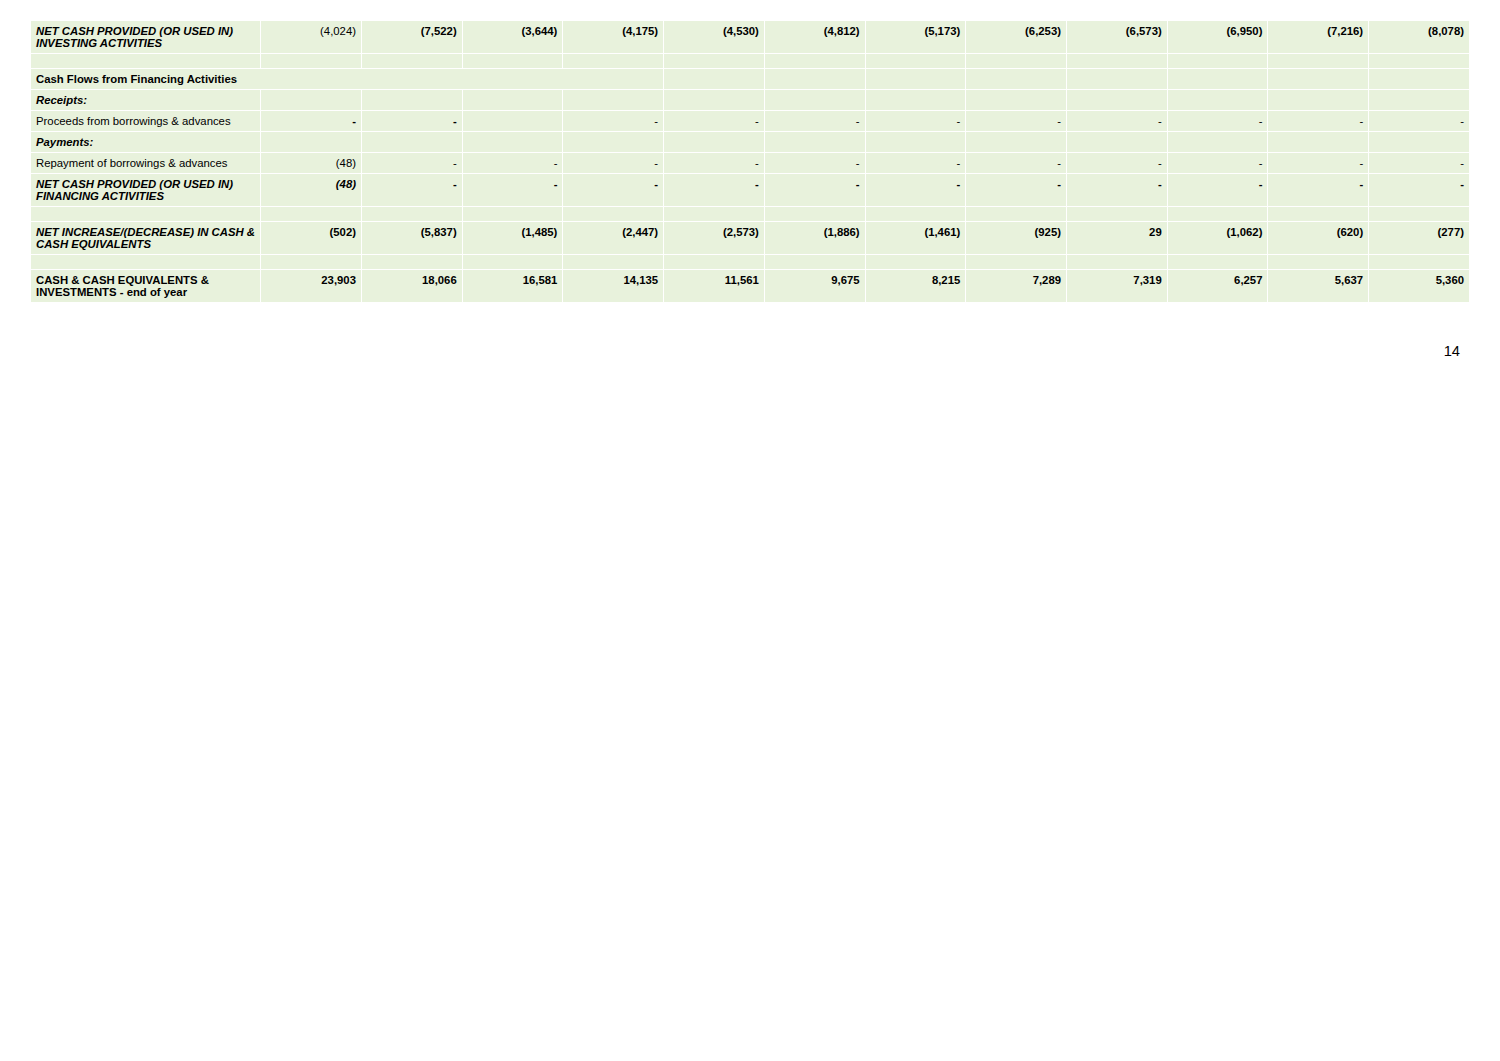| NET CASH PROVIDED (OR USED IN) INVESTING ACTIVITIES | (4,024) | (7,522) | (3,644) | (4,175) | (4,530) | (4,812) | (5,173) | (6,253) | (6,573) | (6,950) | (7,216) | (8,078) |
| Cash Flows from Financing Activities | | | | | | | | |
| Receipts: | | | | | | | | | | | | |
| Proceeds from borrowings & advances | - | - | | - | - | - | - | - | - | - | - | - |
| Payments: | | | | | | | | | | | | |
| Repayment of borrowings & advances | (48) | - | - | - | - | - | - | - | - | - | - | - |
| NET CASH PROVIDED (OR USED IN) FINANCING ACTIVITIES | (48) | - | - | - | - | - | - | - | - | - | - | - |
| NET INCREASE/(DECREASE) IN CASH & CASH EQUIVALENTS | (502) | (5,837) | (1,485) | (2,447) | (2,573) | (1,886) | (1,461) | (925) | 29 | (1,062) | (620) | (277) |
| CASH & CASH EQUIVALENTS & INVESTMENTS - end of year | 23,903 | 18,066 | 16,581 | 14,135 | 11,561 | 9,675 | 8,215 | 7,289 | 7,319 | 6,257 | 5,637 | 5,360 |
14